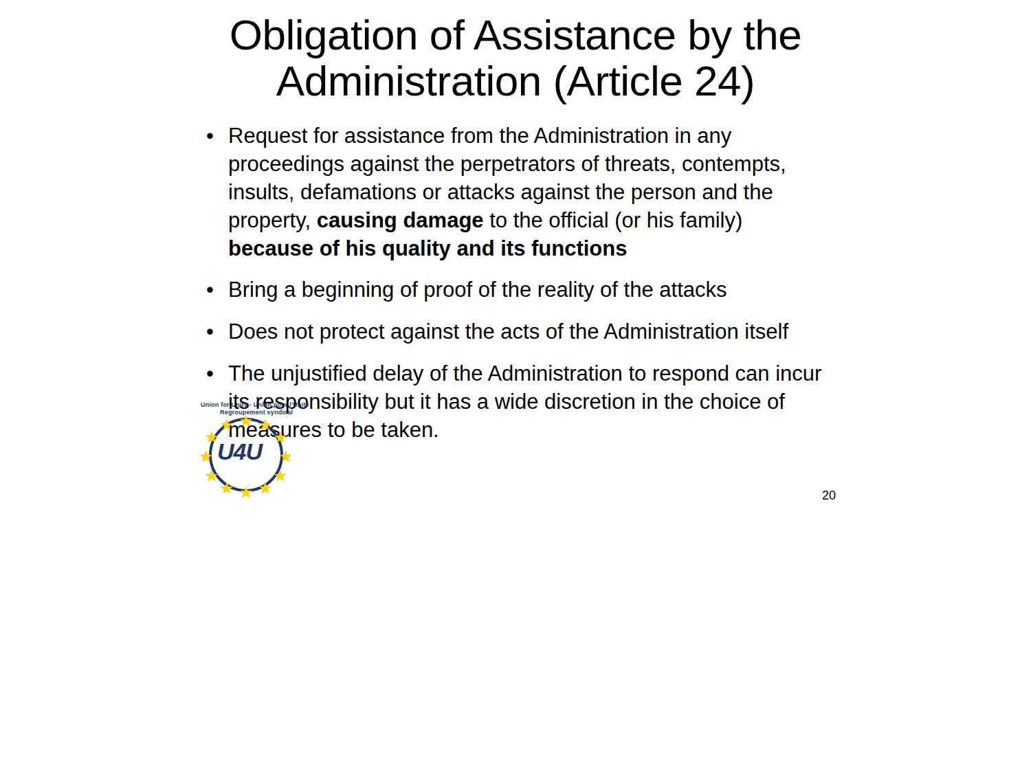Obligation of Assistance by the Administration (Article 24)
Request for assistance from the Administration in any proceedings against the perpetrators of threats, contempts, insults, defamations or attacks against the person and the property, causing damage to the official (or his family) because of his quality and its functions
Bring a beginning of proof of the reality of the attacks
Does not protect against the acts of the Administration itself
The unjustified delay of the Administration to respond can incur its responsibility but it has a wide discretion in the choice of measures to be taken.
Union for Unity - Union pour l'Unité Regroupement syndical
U4U
★
★
★
★
★
★
★
★
★
★
★
★
20